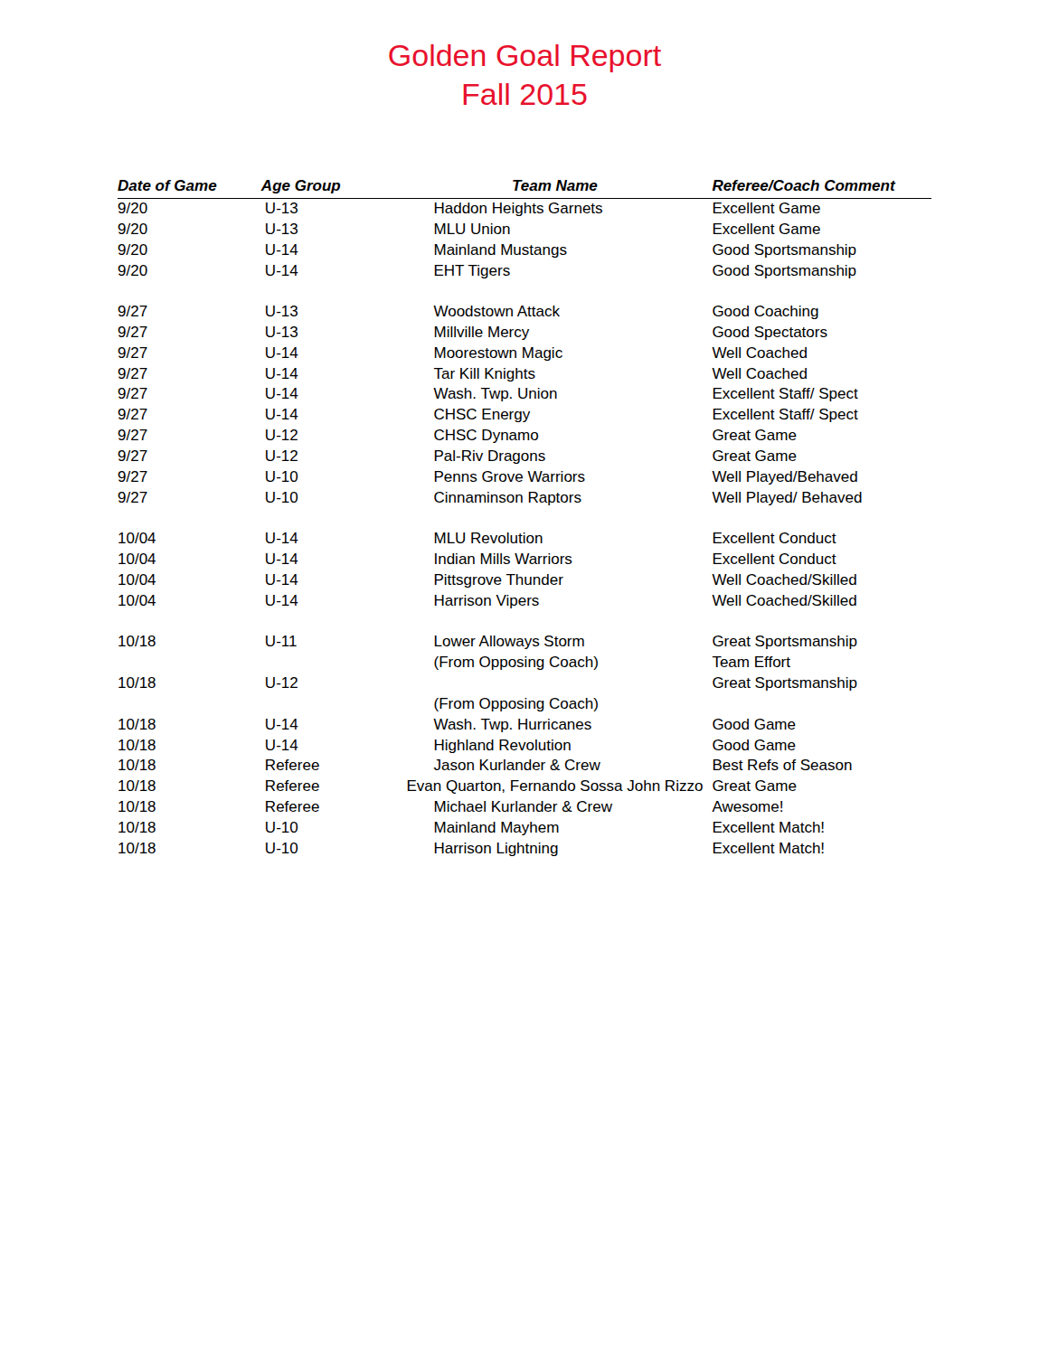Golden Goal Report
Fall 2015
| Date of Game | Age Group | Team Name | Referee/Coach Comment |
| --- | --- | --- | --- |
| 9/20 | U-13 | Haddon Heights Garnets | Excellent Game |
| 9/20 | U-13 | MLU Union | Excellent Game |
| 9/20 | U-14 | Mainland Mustangs | Good Sportsmanship |
| 9/20 | U-14 | EHT Tigers | Good Sportsmanship |
| 9/27 | U-13 | Woodstown Attack | Good Coaching |
| 9/27 | U-13 | Millville Mercy | Good Spectators |
| 9/27 | U-14 | Moorestown Magic | Well Coached |
| 9/27 | U-14 | Tar Kill Knights | Well Coached |
| 9/27 | U-14 | Wash. Twp. Union | Excellent Staff/ Spect |
| 9/27 | U-14 | CHSC Energy | Excellent Staff/ Spect |
| 9/27 | U-12 | CHSC Dynamo | Great Game |
| 9/27 | U-12 | Pal-Riv Dragons | Great Game |
| 9/27 | U-10 | Penns Grove Warriors | Well Played/Behaved |
| 9/27 | U-10 | Cinnaminson Raptors | Well Played/ Behaved |
| 10/04 | U-14 | MLU Revolution | Excellent Conduct |
| 10/04 | U-14 | Indian Mills Warriors | Excellent Conduct |
| 10/04 | U-14 | Pittsgrove Thunder | Well Coached/Skilled |
| 10/04 | U-14 | Harrison Vipers | Well Coached/Skilled |
| 10/18 | U-11 | Lower Alloways Storm | Great Sportsmanship |
| | | (From Opposing Coach) | Team Effort |
| 10/18 | U-12 | | Great Sportsmanship |
| | | (From Opposing Coach) | |
| 10/18 | U-14 | Wash. Twp. Hurricanes | Good Game |
| 10/18 | U-14 | Highland Revolution | Good Game |
| 10/18 | Referee | Jason Kurlander & Crew | Best Refs of Season |
| 10/18 | Referee | Evan Quarton, Fernando Sossa John Rizzo | Great Game |
| 10/18 | Referee | Michael Kurlander & Crew | Awesome! |
| 10/18 | U-10 | Mainland Mayhem | Excellent Match! |
| 10/18 | U-10 | Harrison Lightning | Excellent Match! |